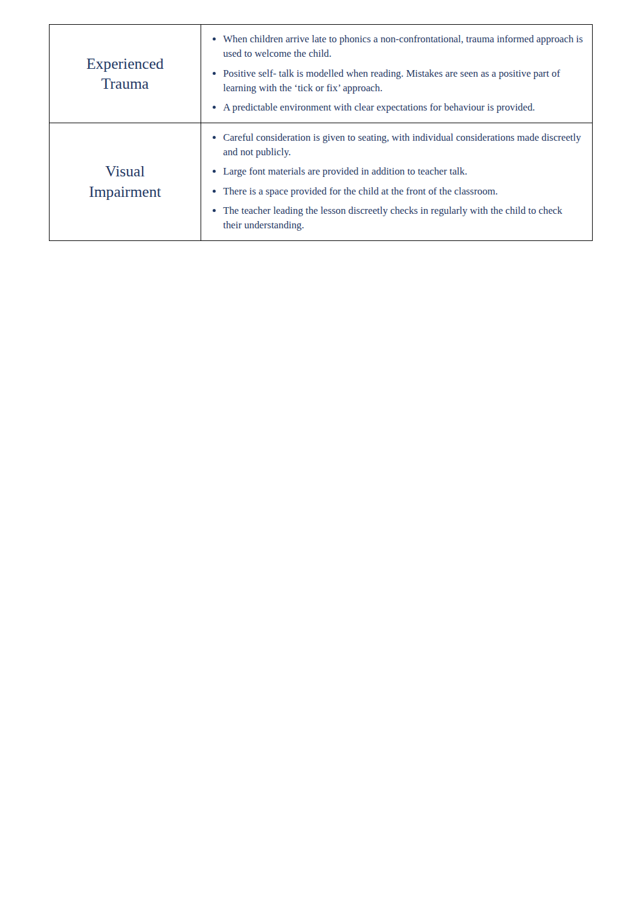| Experienced Trauma | When children arrive late to phonics a non-confrontational, trauma informed approach is used to welcome the child. Positive self- talk is modelled when reading. Mistakes are seen as a positive part of learning with the ‘tick or fix’ approach. A predictable environment with clear expectations for behaviour is provided. |
| Visual Impairment | Careful consideration is given to seating, with individual considerations made discreetly and not publicly. Large font materials are provided in addition to teacher talk. There is a space provided for the child at the front of the classroom. The teacher leading the lesson discreetly checks in regularly with the child to check their understanding. |